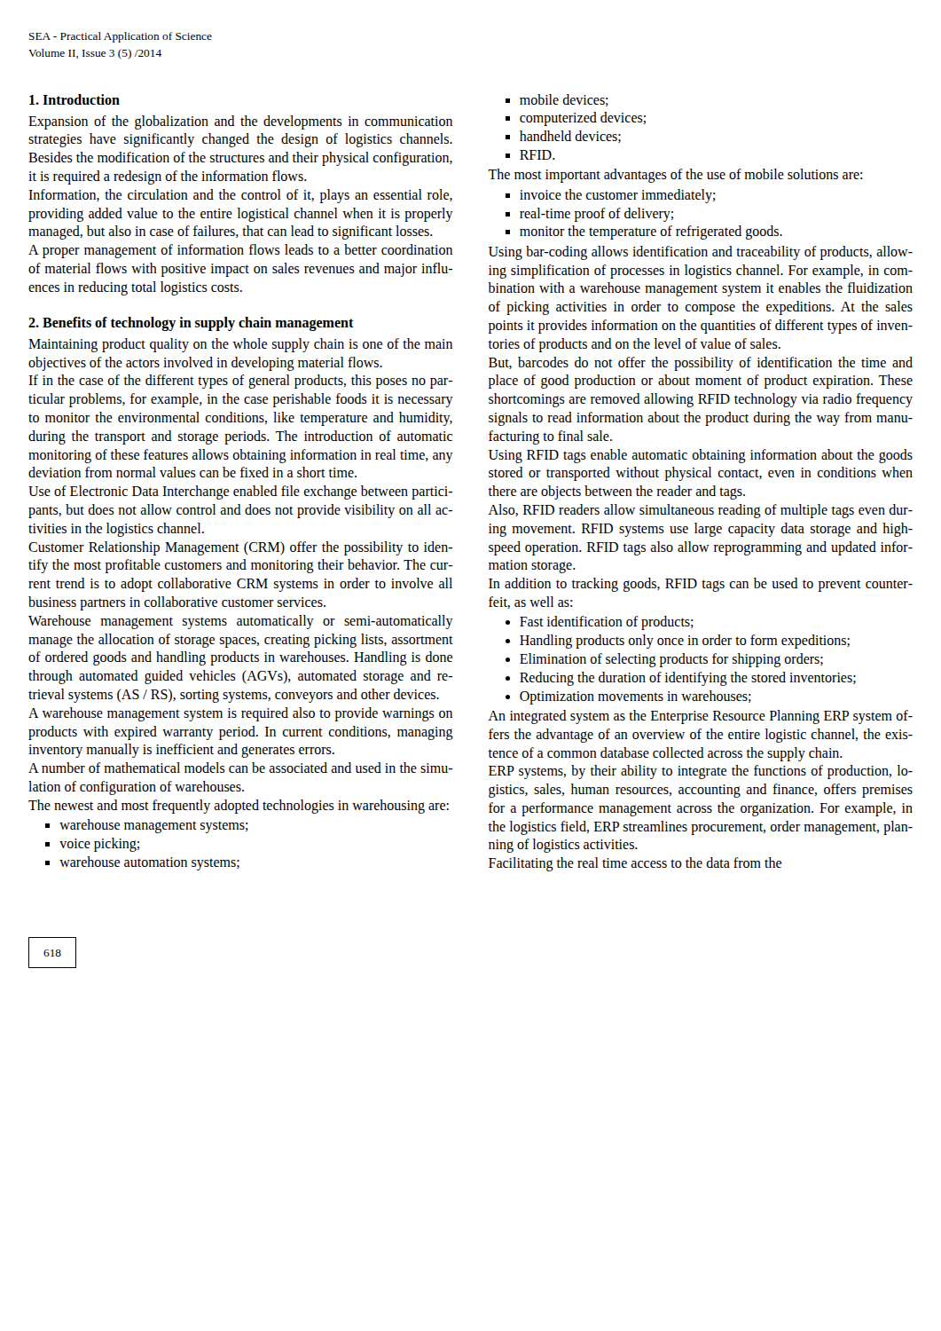SEA - Practical Application of Science
Volume II, Issue 3 (5) /2014
1. Introduction
Expansion of the globalization and the developments in communication strategies have significantly changed the design of logistics channels. Besides the modification of the structures and their physical configuration, it is required a redesign of the information flows.
Information, the circulation and the control of it, plays an essential role, providing added value to the entire logistical channel when it is properly managed, but also in case of failures, that can lead to significant losses.
A proper management of information flows leads to a better coordination of material flows with positive impact on sales revenues and major influences in reducing total logistics costs.
2. Benefits of technology in supply chain management
Maintaining product quality on the whole supply chain is one of the main objectives of the actors involved in developing material flows.
If in the case of the different types of general products, this poses no particular problems, for example, in the case perishable foods it is necessary to monitor the environmental conditions, like temperature and humidity, during the transport and storage periods. The introduction of automatic monitoring of these features allows obtaining information in real time, any deviation from normal values can be fixed in a short time.
Use of Electronic Data Interchange enabled file exchange between participants, but does not allow control and does not provide visibility on all activities in the logistics channel.
Customer Relationship Management (CRM) offer the possibility to identify the most profitable customers and monitoring their behavior. The current trend is to adopt collaborative CRM systems in order to involve all business partners in collaborative customer services.
Warehouse management systems automatically or semi-automatically manage the allocation of storage spaces, creating picking lists, assortment of ordered goods and handling products in warehouses. Handling is done through automated guided vehicles (AGVs), automated storage and retrieval systems (AS / RS), sorting systems, conveyors and other devices.
A warehouse management system is required also to provide warnings on products with expired warranty period. In current conditions, managing inventory manually is inefficient and generates errors.
A number of mathematical models can be associated and used in the simulation of configuration of warehouses.
The newest and most frequently adopted technologies in warehousing are:
warehouse management systems;
voice picking;
warehouse automation systems;
mobile devices;
computerized devices;
handheld devices;
RFID.
The most important advantages of the use of mobile solutions are:
invoice the customer immediately;
real-time proof of delivery;
monitor the temperature of refrigerated goods.
Using bar-coding allows identification and traceability of products, allowing simplification of processes in logistics channel. For example, in combination with a warehouse management system it enables the fluidization of picking activities in order to compose the expeditions. At the sales points it provides information on the quantities of different types of inventories of products and on the level of value of sales.
But, barcodes do not offer the possibility of identification the time and place of good production or about moment of product expiration. These shortcomings are removed allowing RFID technology via radio frequency signals to read information about the product during the way from manufacturing to final sale.
Using RFID tags enable automatic obtaining information about the goods stored or transported without physical contact, even in conditions when there are objects between the reader and tags.
Also, RFID readers allow simultaneous reading of multiple tags even during movement. RFID systems use large capacity data storage and high-speed operation. RFID tags also allow reprogramming and updated information storage.
In addition to tracking goods, RFID tags can be used to prevent counterfeit, as well as:
Fast identification of products;
Handling products only once in order to form expeditions;
Elimination of selecting products for shipping orders;
Reducing the duration of identifying the stored inventories;
Optimization movements in warehouses;
An integrated system as the Enterprise Resource Planning ERP system offers the advantage of an overview of the entire logistic channel, the existence of a common database collected across the supply chain.
ERP systems, by their ability to integrate the functions of production, logistics, sales, human resources, accounting and finance, offers premises for a performance management across the organization. For example, in the logistics field, ERP streamlines procurement, order management, planning of logistics activities.
Facilitating the real time access to the data from the
618